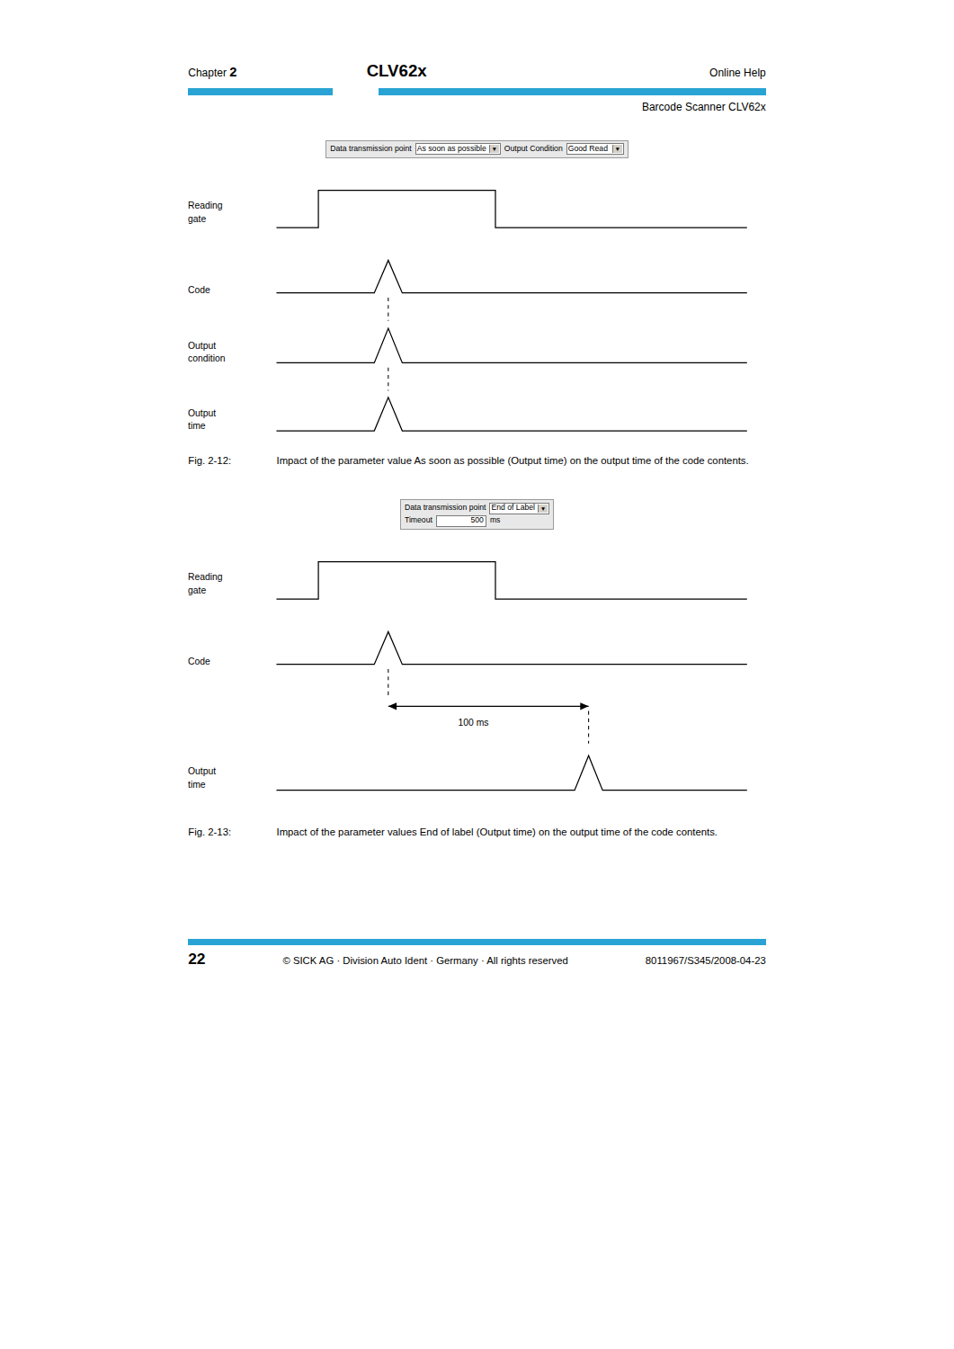Chapter 2
CLV62x
Online Help
Barcode Scanner CLV62x
Data transmission point As soon as possible▼ Output Condition Good Read▼
Reading gate Code Output condition Output time
Fig. 2-12:
Impact of the parameter value As soon as possible (Output time) on the output time of the code contents.
Data transmission point End of Label▼ Timeout 500 ms
Reading gate Code 100 ms Output time
Fig. 2-13:
Impact of the parameter values End of label (Output time) on the output time of the code contents.
22
© SICK AG · Division Auto Ident · Germany · All rights reserved
8011967/S345/2008-04-23